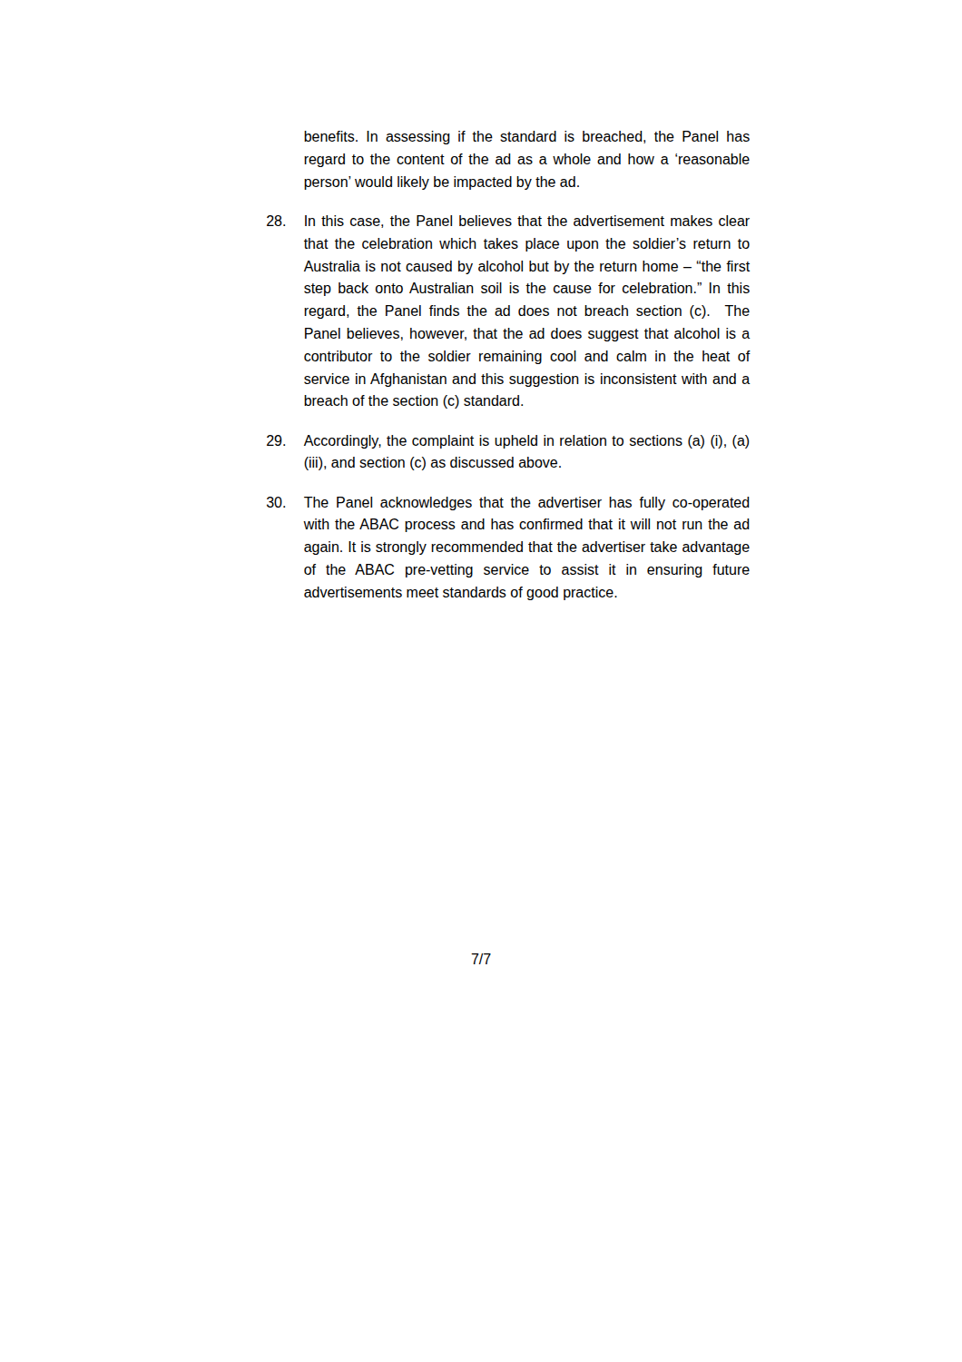benefits. In assessing if the standard is breached, the Panel has regard to the content of the ad as a whole and how a ‘reasonable person’ would likely be impacted by the ad.
28. In this case, the Panel believes that the advertisement makes clear that the celebration which takes place upon the soldier’s return to Australia is not caused by alcohol but by the return home – “the first step back onto Australian soil is the cause for celebration.” In this regard, the Panel finds the ad does not breach section (c). The Panel believes, however, that the ad does suggest that alcohol is a contributor to the soldier remaining cool and calm in the heat of service in Afghanistan and this suggestion is inconsistent with and a breach of the section (c) standard.
29. Accordingly, the complaint is upheld in relation to sections (a) (i), (a) (iii), and section (c) as discussed above.
30. The Panel acknowledges that the advertiser has fully co-operated with the ABAC process and has confirmed that it will not run the ad again. It is strongly recommended that the advertiser take advantage of the ABAC pre-vetting service to assist it in ensuring future advertisements meet standards of good practice.
7/7